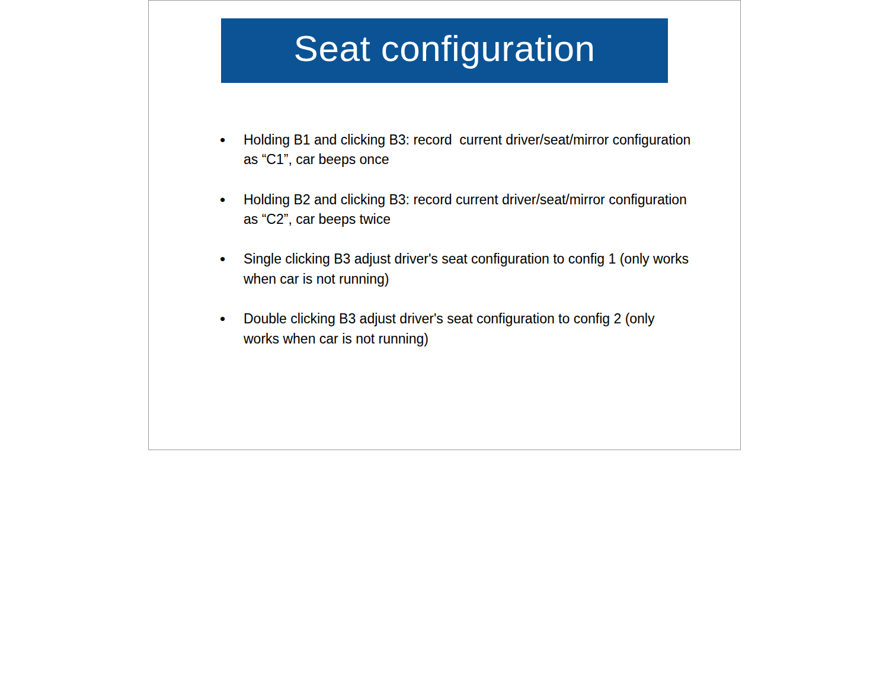Seat configuration
Holding B1 and clicking B3: record current driver/seat/mirror configuration as “C1”, car beeps once
Holding B2 and clicking B3: record current driver/seat/mirror configuration as “C2”, car beeps twice
Single clicking B3 adjust driver's seat configuration to config 1 (only works when car is not running)
Double clicking B3 adjust driver's seat configuration to config 2 (only works when car is not running)